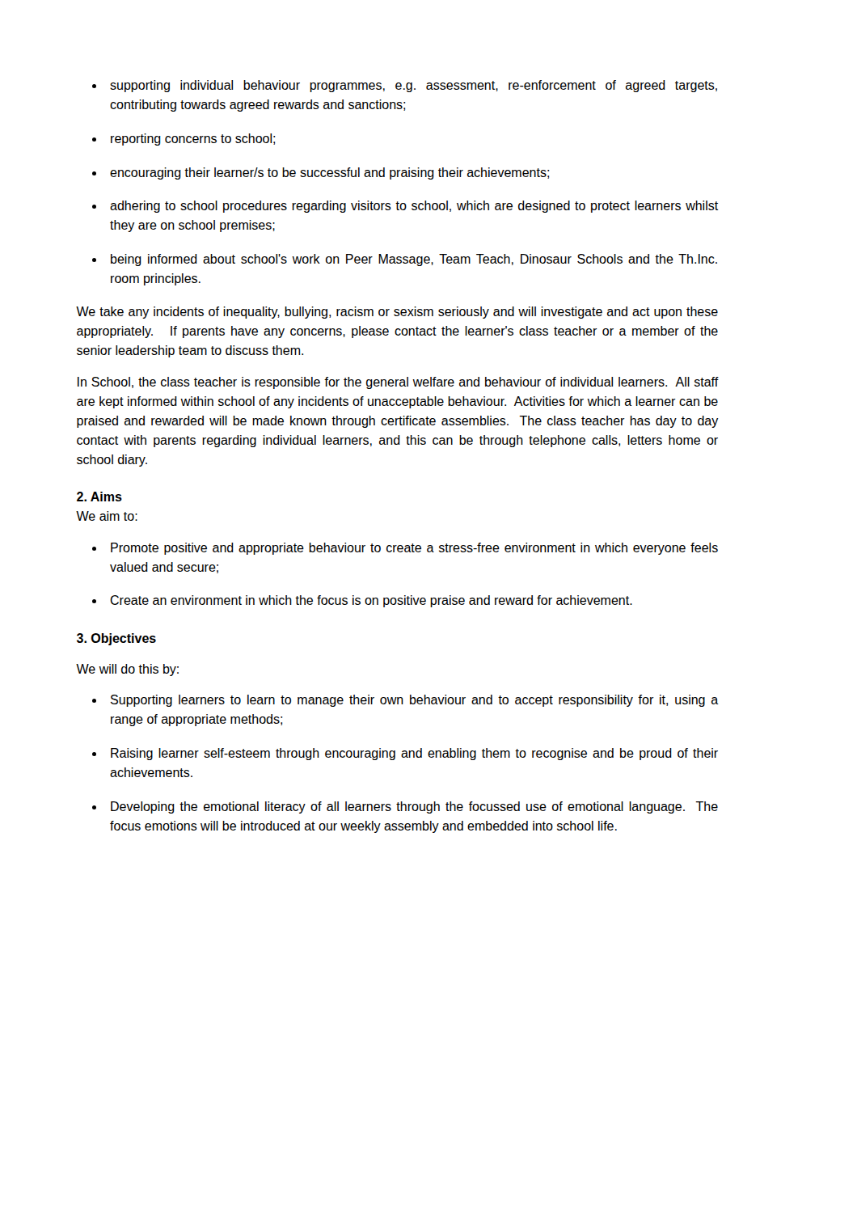supporting individual behaviour programmes, e.g. assessment, re-enforcement of agreed targets, contributing towards agreed rewards and sanctions;
reporting concerns to school;
encouraging their learner/s to be successful and praising their achievements;
adhering to school procedures regarding visitors to school, which are designed to protect learners whilst they are on school premises;
being informed about school's work on Peer Massage, Team Teach, Dinosaur Schools and the Th.Inc. room principles.
We take any incidents of inequality, bullying, racism or sexism seriously and will investigate and act upon these appropriately. If parents have any concerns, please contact the learner's class teacher or a member of the senior leadership team to discuss them.
In School, the class teacher is responsible for the general welfare and behaviour of individual learners. All staff are kept informed within school of any incidents of unacceptable behaviour. Activities for which a learner can be praised and rewarded will be made known through certificate assemblies. The class teacher has day to day contact with parents regarding individual learners, and this can be through telephone calls, letters home or school diary.
2. Aims
We aim to:
Promote positive and appropriate behaviour to create a stress-free environment in which everyone feels valued and secure;
Create an environment in which the focus is on positive praise and reward for achievement.
3. Objectives
We will do this by:
Supporting learners to learn to manage their own behaviour and to accept responsibility for it, using a range of appropriate methods;
Raising learner self-esteem through encouraging and enabling them to recognise and be proud of their achievements.
Developing the emotional literacy of all learners through the focussed use of emotional language. The focus emotions will be introduced at our weekly assembly and embedded into school life.